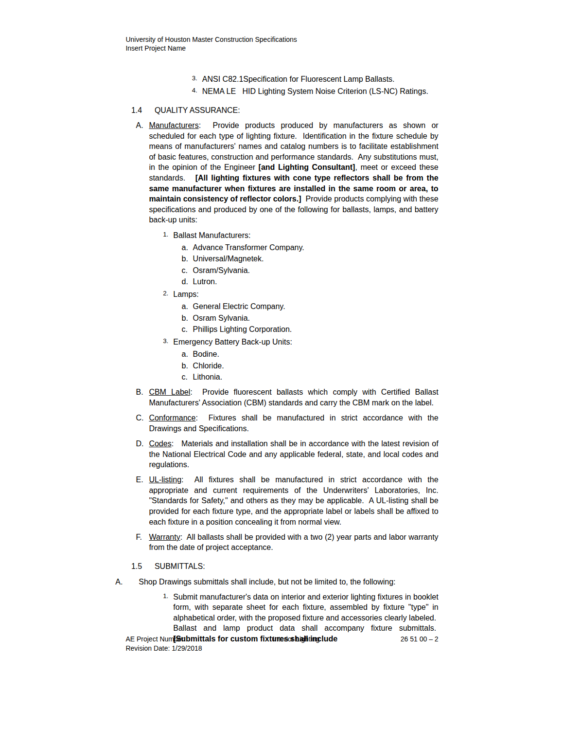University of Houston Master Construction Specifications
Insert Project Name
3.
ANSI C82.1Specification for Fluorescent Lamp Ballasts.
4.
NEMA LE HID Lighting System Noise Criterion (LS-NC) Ratings.
1.4
QUALITY ASSURANCE:
A.
Manufacturers: Provide products produced by manufacturers as shown or scheduled for each type of lighting fixture. Identification in the fixture schedule by means of manufacturers' names and catalog numbers is to facilitate establishment of basic features, construction and performance standards. Any substitutions must, in the opinion of the Engineer [and Lighting Consultant], meet or exceed these standards. [All lighting fixtures with cone type reflectors shall be from the same manufacturer when fixtures are installed in the same room or area, to maintain consistency of reflector colors.] Provide products complying with these specifications and produced by one of the following for ballasts, lamps, and battery back-up units:
1.
Ballast Manufacturers:
a.
Advance Transformer Company.
b.
Universal/Magnetek.
c.
Osram/Sylvania.
d.
Lutron.
2.
Lamps:
a.
General Electric Company.
b.
Osram Sylvania.
c.
Phillips Lighting Corporation.
3.
Emergency Battery Back-up Units:
a.
Bodine.
b.
Chloride.
c.
Lithonia.
B.
CBM Label: Provide fluorescent ballasts which comply with Certified Ballast Manufacturers' Association (CBM) standards and carry the CBM mark on the label.
C.
Conformance: Fixtures shall be manufactured in strict accordance with the Drawings and Specifications.
D.
Codes: Materials and installation shall be in accordance with the latest revision of the National Electrical Code and any applicable federal, state, and local codes and regulations.
E.
UL-listing: All fixtures shall be manufactured in strict accordance with the appropriate and current requirements of the Underwriters' Laboratories, Inc. "Standards for Safety," and others as they may be applicable. A UL-listing shall be provided for each fixture type, and the appropriate label or labels shall be affixed to each fixture in a position concealing it from normal view.
F.
Warranty: All ballasts shall be provided with a two (2) year parts and labor warranty from the date of project acceptance.
1.5
SUBMITTALS:
A.
Shop Drawings submittals shall include, but not be limited to, the following:
1.
Submit manufacturer's data on interior and exterior lighting fixtures in booklet form, with separate sheet for each fixture, assembled by fixture "type" in alphabetical order, with the proposed fixture and accessories clearly labeled. Ballast and lamp product data shall accompany fixture submittals. [Submittals for custom fixtures shall include
AE Project Number:
Revision Date: 1/29/2018
Interior Lighting
26 51 00 – 2